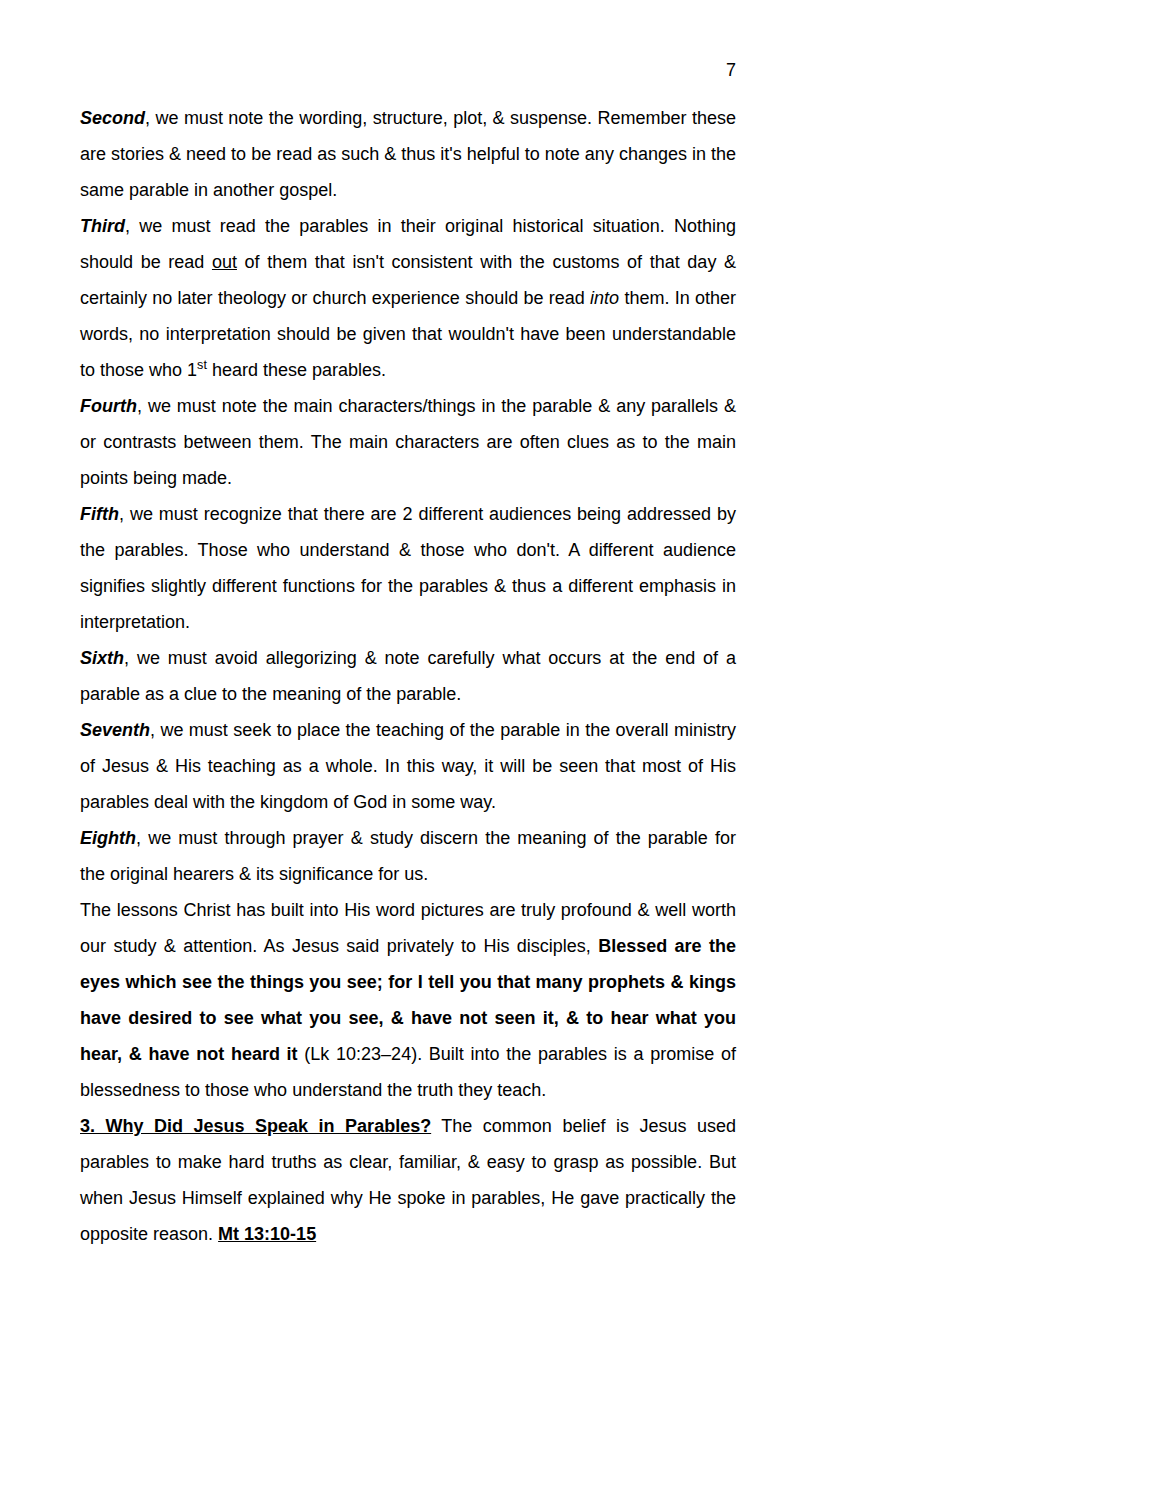7
Second, we must note the wording, structure, plot, & suspense. Remember these are stories & need to be read as such & thus it's helpful to note any changes in the same parable in another gospel.
Third, we must read the parables in their original historical situation. Nothing should be read out of them that isn't consistent with the customs of that day & certainly no later theology or church experience should be read into them. In other words, no interpretation should be given that wouldn't have been understandable to those who 1st heard these parables.
Fourth, we must note the main characters/things in the parable & any parallels & or contrasts between them. The main characters are often clues as to the main points being made.
Fifth, we must recognize that there are 2 different audiences being addressed by the parables. Those who understand & those who don't. A different audience signifies slightly different functions for the parables & thus a different emphasis in interpretation.
Sixth, we must avoid allegorizing & note carefully what occurs at the end of a parable as a clue to the meaning of the parable.
Seventh, we must seek to place the teaching of the parable in the overall ministry of Jesus & His teaching as a whole. In this way, it will be seen that most of His parables deal with the kingdom of God in some way.
Eighth, we must through prayer & study discern the meaning of the parable for the original hearers & its significance for us.
The lessons Christ has built into His word pictures are truly profound & well worth our study & attention. As Jesus said privately to His disciples, Blessed are the eyes which see the things you see; for I tell you that many prophets & kings have desired to see what you see, & have not seen it, & to hear what you hear, & have not heard it (Lk 10:23–24). Built into the parables is a promise of blessedness to those who understand the truth they teach.
3. Why Did Jesus Speak in Parables? The common belief is Jesus used parables to make hard truths as clear, familiar, & easy to grasp as possible. But when Jesus Himself explained why He spoke in parables, He gave practically the opposite reason. Mt 13:10-15